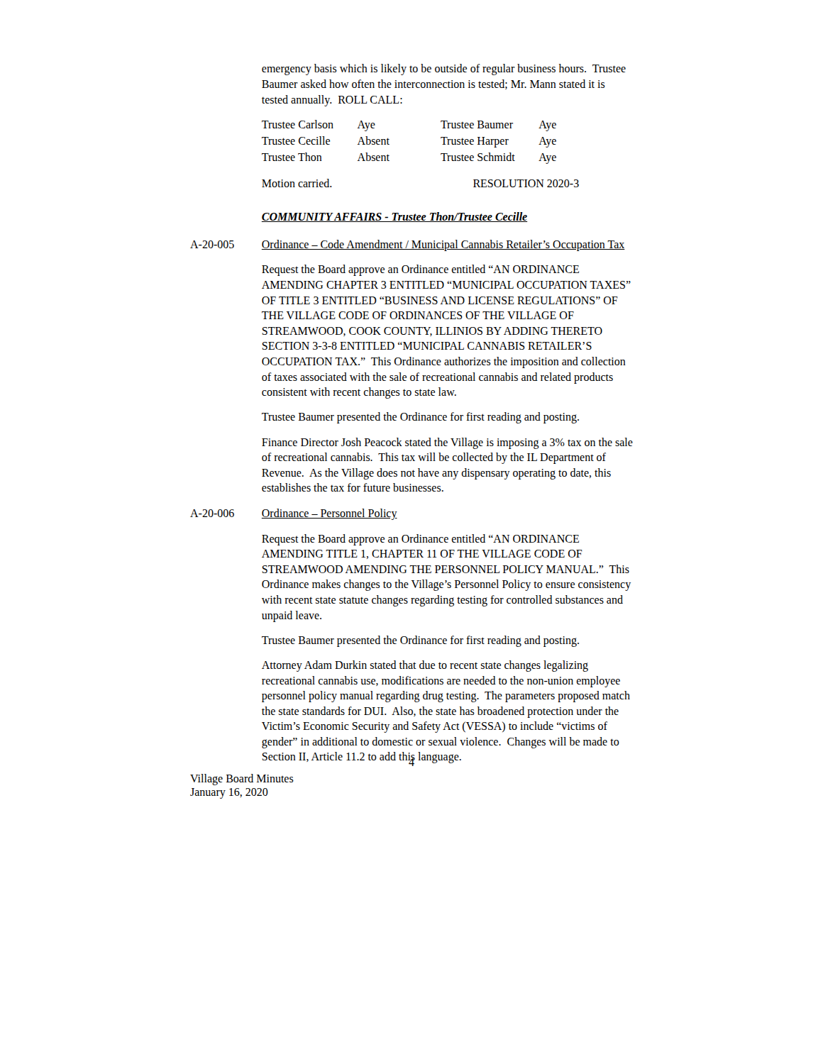emergency basis which is likely to be outside of regular business hours. Trustee Baumer asked how often the interconnection is tested; Mr. Mann stated it is tested annually. ROLL CALL:
| Trustee Carlson | Aye | Trustee Baumer | Aye |
| Trustee Cecille | Absent | Trustee Harper | Aye |
| Trustee Thon | Absent | Trustee Schmidt | Aye |
Motion carried. RESOLUTION 2020-3
COMMUNITY AFFAIRS - Trustee Thon/Trustee Cecille
A-20-005
Ordinance – Code Amendment / Municipal Cannabis Retailer’s Occupation Tax
Request the Board approve an Ordinance entitled “AN ORDINANCE AMENDING CHAPTER 3 ENTITLED “MUNICIPAL OCCUPATION TAXES” OF TITLE 3 ENTITLED “BUSINESS AND LICENSE REGULATIONS” OF THE VILLAGE CODE OF ORDINANCES OF THE VILLAGE OF STREAMWOOD, COOK COUNTY, ILLINIOS BY ADDING THERETO SECTION 3-3-8 ENTITLED “MUNICIPAL CANNABIS RETAILER’S OCCUPATION TAX.” This Ordinance authorizes the imposition and collection of taxes associated with the sale of recreational cannabis and related products consistent with recent changes to state law.
Trustee Baumer presented the Ordinance for first reading and posting.
Finance Director Josh Peacock stated the Village is imposing a 3% tax on the sale of recreational cannabis. This tax will be collected by the IL Department of Revenue. As the Village does not have any dispensary operating to date, this establishes the tax for future businesses.
A-20-006
Ordinance – Personnel Policy
Request the Board approve an Ordinance entitled “AN ORDINANCE AMENDING TITLE 1, CHAPTER 11 OF THE VILLAGE CODE OF STREAMWOOD AMENDING THE PERSONNEL POLICY MANUAL.” This Ordinance makes changes to the Village’s Personnel Policy to ensure consistency with recent state statute changes regarding testing for controlled substances and unpaid leave.
Trustee Baumer presented the Ordinance for first reading and posting.
Attorney Adam Durkin stated that due to recent state changes legalizing recreational cannabis use, modifications are needed to the non-union employee personnel policy manual regarding drug testing. The parameters proposed match the state standards for DUI. Also, the state has broadened protection under the Victim’s Economic Security and Safety Act (VESSA) to include “victims of gender” in additional to domestic or sexual violence. Changes will be made to Section II, Article 11.2 to add this language.
4
Village Board Minutes
January 16, 2020